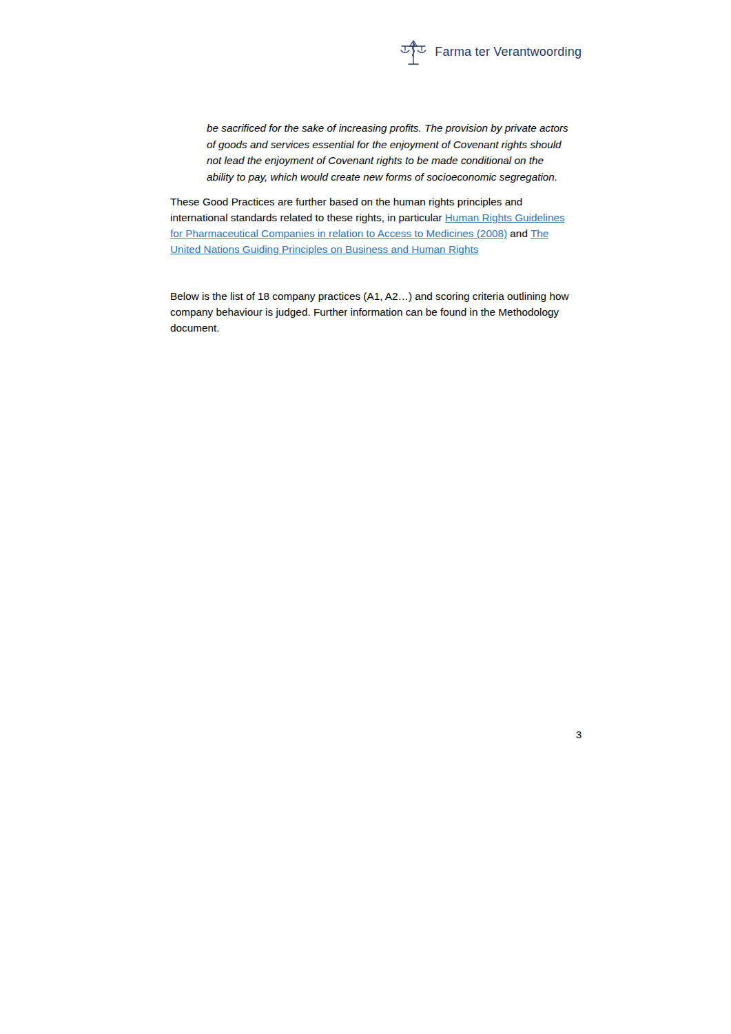Farma ter Verantwoording
be sacrificed for the sake of increasing profits. The provision by private actors of goods and services essential for the enjoyment of Covenant rights should not lead the enjoyment of Covenant rights to be made conditional on the ability to pay, which would create new forms of socioeconomic segregation.
These Good Practices are further based on the human rights principles and international standards related to these rights, in particular Human Rights Guidelines for Pharmaceutical Companies in relation to Access to Medicines (2008) and The United Nations Guiding Principles on Business and Human Rights
Below is the list of 18 company practices (A1, A2…) and scoring criteria outlining how company behaviour is judged. Further information can be found in the Methodology document.
3